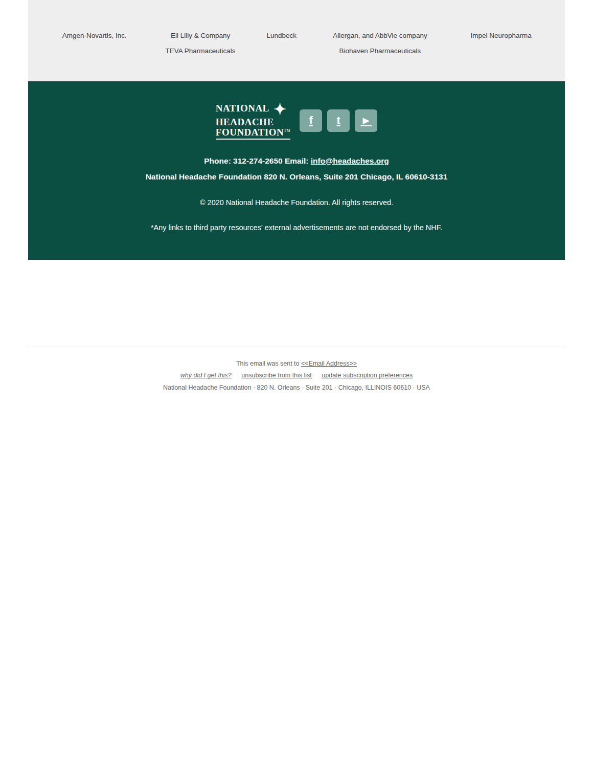| Amgen-Novartis, Inc. | Eli Lilly & Company | Lundbeck | Allergan, and AbbVie company | Impel Neuropharma |
| | TEVA Pharmaceuticals | | Biohaven Pharmaceuticals | |
NATIONAL✦
HEADACHE
FOUNDATIONTM
f t ►
Phone: 312-274-2650 Email: info@headaches.org
National Headache Foundation 820 N. Orleans, Suite 201 Chicago, IL 60610-3131
© 2020 National Headache Foundation. All rights reserved.
*Any links to third party resources' external advertisements are not endorsed by the NHF.
This email was sent to <<Email Address>>
why did I get this? unsubscribe from this list update subscription preferences
National Headache Foundation · 820 N. Orleans · Suite 201 · Chicago, ILLINOIS 60610 · USA